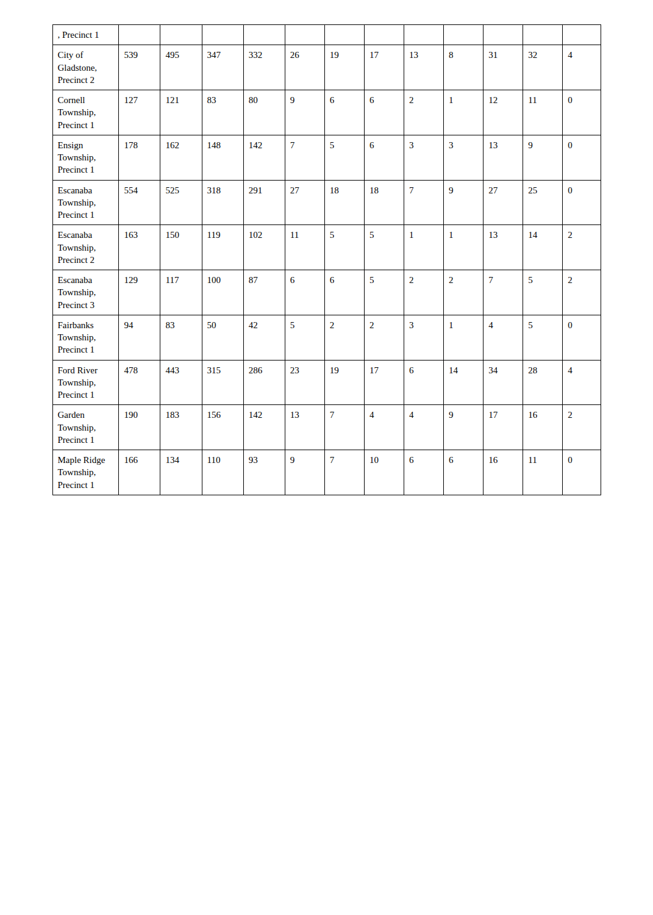| , Precinct 1 | | | | | | | | | | | | |
| City of Gladstone, Precinct 2 | 539 | 495 | 347 | 332 | 26 | 19 | 17 | 13 | 8 | 31 | 32 | 4 |
| Cornell Township, Precinct 1 | 127 | 121 | 83 | 80 | 9 | 6 | 6 | 2 | 1 | 12 | 11 | 0 |
| Ensign Township, Precinct 1 | 178 | 162 | 148 | 142 | 7 | 5 | 6 | 3 | 3 | 13 | 9 | 0 |
| Escanaba Township, Precinct 1 | 554 | 525 | 318 | 291 | 27 | 18 | 18 | 7 | 9 | 27 | 25 | 0 |
| Escanaba Township, Precinct 2 | 163 | 150 | 119 | 102 | 11 | 5 | 5 | 1 | 1 | 13 | 14 | 2 |
| Escanaba Township, Precinct 3 | 129 | 117 | 100 | 87 | 6 | 6 | 5 | 2 | 2 | 7 | 5 | 2 |
| Fairbanks Township, Precinct 1 | 94 | 83 | 50 | 42 | 5 | 2 | 2 | 3 | 1 | 4 | 5 | 0 |
| Ford River Township, Precinct 1 | 478 | 443 | 315 | 286 | 23 | 19 | 17 | 6 | 14 | 34 | 28 | 4 |
| Garden Township, Precinct 1 | 190 | 183 | 156 | 142 | 13 | 7 | 4 | 4 | 9 | 17 | 16 | 2 |
| Maple Ridge Township, Precinct 1 | 166 | 134 | 110 | 93 | 9 | 7 | 10 | 6 | 6 | 16 | 11 | 0 |